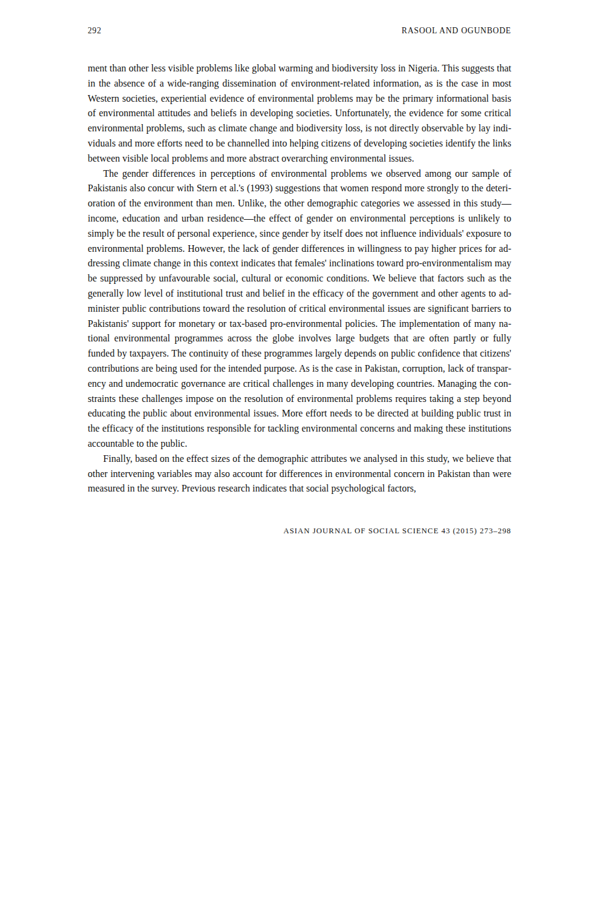292 Rasool and Ogunbode
ment than other less visible problems like global warming and biodiversity loss in Nigeria. This suggests that in the absence of a wide-ranging dissemination of environment-related information, as is the case in most Western societies, experiential evidence of environmental problems may be the primary informational basis of environmental attitudes and beliefs in developing societies. Unfortunately, the evidence for some critical environmental problems, such as climate change and biodiversity loss, is not directly observable by lay individuals and more efforts need to be channelled into helping citizens of developing societies identify the links between visible local problems and more abstract overarching environmental issues.
The gender differences in perceptions of environmental problems we observed among our sample of Pakistanis also concur with Stern et al.'s (1993) suggestions that women respond more strongly to the deterioration of the environment than men. Unlike, the other demographic categories we assessed in this study—income, education and urban residence—the effect of gender on environmental perceptions is unlikely to simply be the result of personal experience, since gender by itself does not influence individuals' exposure to environmental problems. However, the lack of gender differences in willingness to pay higher prices for addressing climate change in this context indicates that females' inclinations toward pro-environmentalism may be suppressed by unfavourable social, cultural or economic conditions. We believe that factors such as the generally low level of institutional trust and belief in the efficacy of the government and other agents to administer public contributions toward the resolution of critical environmental issues are significant barriers to Pakistanis' support for monetary or tax-based pro-environmental policies. The implementation of many national environmental programmes across the globe involves large budgets that are often partly or fully funded by taxpayers. The continuity of these programmes largely depends on public confidence that citizens' contributions are being used for the intended purpose. As is the case in Pakistan, corruption, lack of transparency and undemocratic governance are critical challenges in many developing countries. Managing the constraints these challenges impose on the resolution of environmental problems requires taking a step beyond educating the public about environmental issues. More effort needs to be directed at building public trust in the efficacy of the institutions responsible for tackling environmental concerns and making these institutions accountable to the public.
Finally, based on the effect sizes of the demographic attributes we analysed in this study, we believe that other intervening variables may also account for differences in environmental concern in Pakistan than were measured in the survey. Previous research indicates that social psychological factors,
Asian Journal of Social Science 43 (2015) 273–298